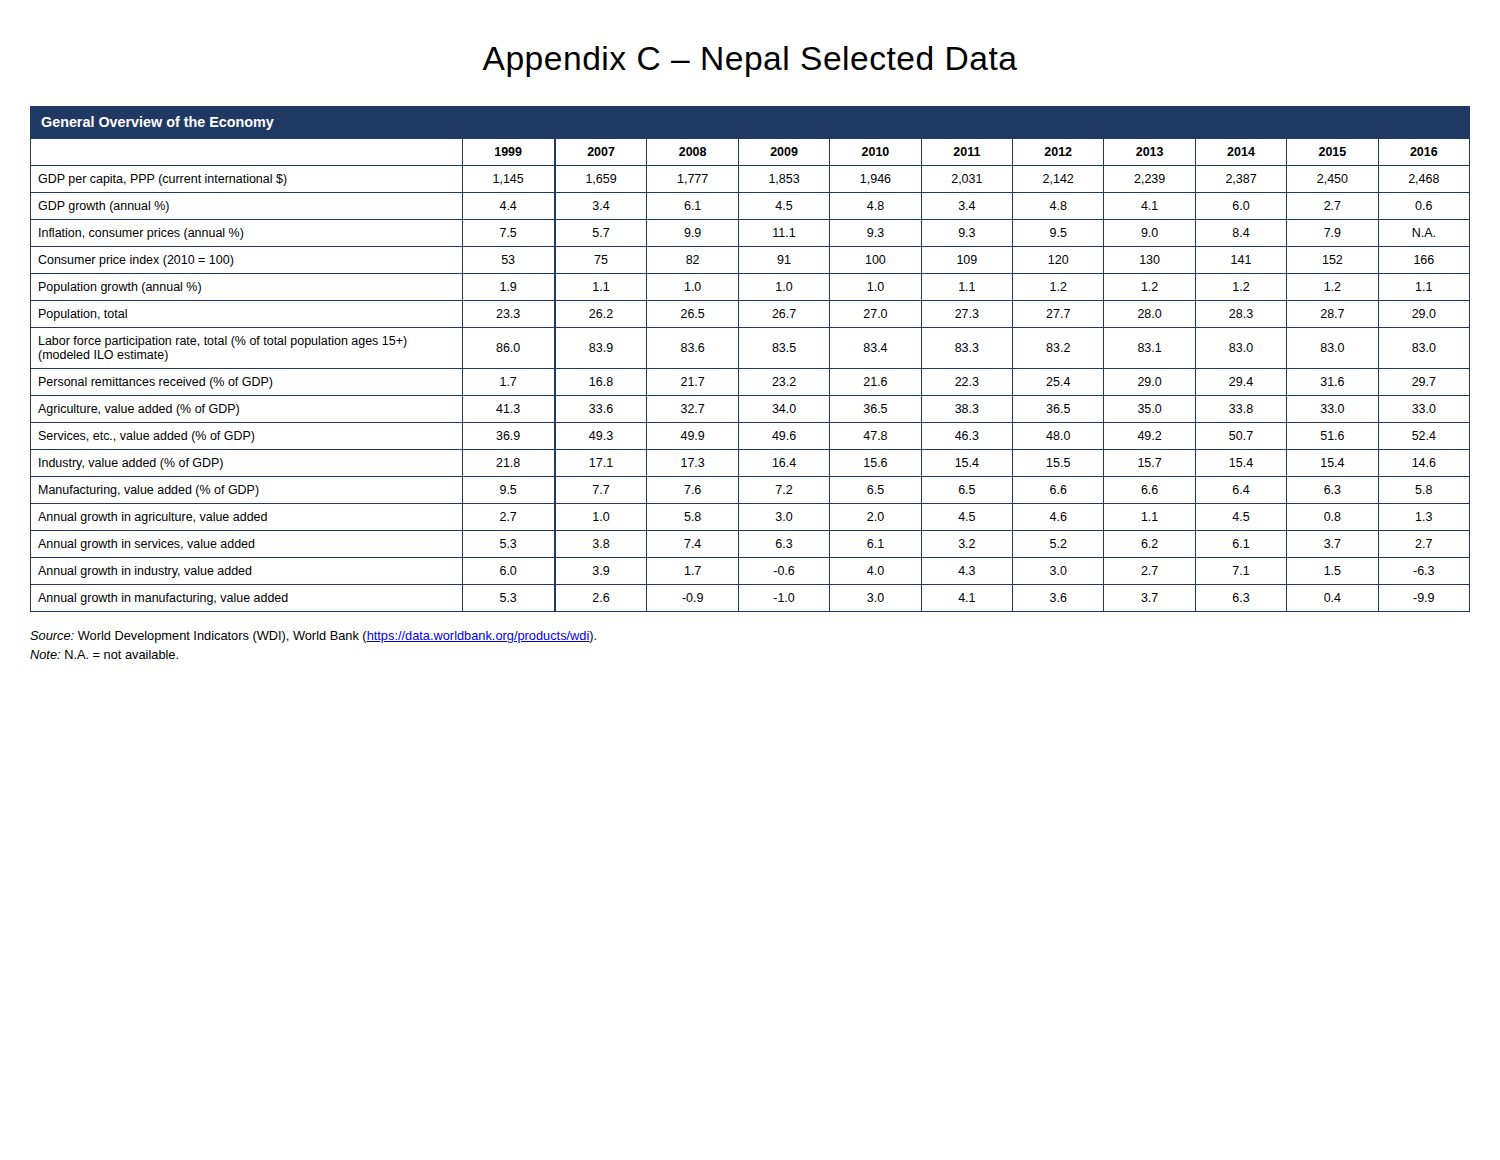Appendix C – Nepal Selected Data
General Overview of the Economy
| | 1999 | 2007 | 2008 | 2009 | 2010 | 2011 | 2012 | 2013 | 2014 | 2015 | 2016 |
| --- | --- | --- | --- | --- | --- | --- | --- | --- | --- | --- | --- |
| GDP per capita, PPP (current international $) | 1,145 | 1,659 | 1,777 | 1,853 | 1,946 | 2,031 | 2,142 | 2,239 | 2,387 | 2,450 | 2,468 |
| GDP growth (annual %) | 4.4 | 3.4 | 6.1 | 4.5 | 4.8 | 3.4 | 4.8 | 4.1 | 6.0 | 2.7 | 0.6 |
| Inflation, consumer prices (annual %) | 7.5 | 5.7 | 9.9 | 11.1 | 9.3 | 9.3 | 9.5 | 9.0 | 8.4 | 7.9 | N.A. |
| Consumer price index (2010 = 100) | 53 | 75 | 82 | 91 | 100 | 109 | 120 | 130 | 141 | 152 | 166 |
| Population growth (annual %) | 1.9 | 1.1 | 1.0 | 1.0 | 1.0 | 1.1 | 1.2 | 1.2 | 1.2 | 1.2 | 1.1 |
| Population, total | 23.3 | 26.2 | 26.5 | 26.7 | 27.0 | 27.3 | 27.7 | 28.0 | 28.3 | 28.7 | 29.0 |
| Labor force participation rate, total (% of total population ages 15+) (modeled ILO estimate) | 86.0 | 83.9 | 83.6 | 83.5 | 83.4 | 83.3 | 83.2 | 83.1 | 83.0 | 83.0 | 83.0 |
| Personal remittances received (% of GDP) | 1.7 | 16.8 | 21.7 | 23.2 | 21.6 | 22.3 | 25.4 | 29.0 | 29.4 | 31.6 | 29.7 |
| Agriculture, value added (% of GDP) | 41.3 | 33.6 | 32.7 | 34.0 | 36.5 | 38.3 | 36.5 | 35.0 | 33.8 | 33.0 | 33.0 |
| Services, etc., value added (% of GDP) | 36.9 | 49.3 | 49.9 | 49.6 | 47.8 | 46.3 | 48.0 | 49.2 | 50.7 | 51.6 | 52.4 |
| Industry, value added (% of GDP) | 21.8 | 17.1 | 17.3 | 16.4 | 15.6 | 15.4 | 15.5 | 15.7 | 15.4 | 15.4 | 14.6 |
| Manufacturing, value added (% of GDP) | 9.5 | 7.7 | 7.6 | 7.2 | 6.5 | 6.5 | 6.6 | 6.6 | 6.4 | 6.3 | 5.8 |
| Annual growth in agriculture, value added | 2.7 | 1.0 | 5.8 | 3.0 | 2.0 | 4.5 | 4.6 | 1.1 | 4.5 | 0.8 | 1.3 |
| Annual growth in services, value added | 5.3 | 3.8 | 7.4 | 6.3 | 6.1 | 3.2 | 5.2 | 6.2 | 6.1 | 3.7 | 2.7 |
| Annual growth in industry, value added | 6.0 | 3.9 | 1.7 | -0.6 | 4.0 | 4.3 | 3.0 | 2.7 | 7.1 | 1.5 | -6.3 |
| Annual growth in manufacturing, value added | 5.3 | 2.6 | -0.9 | -1.0 | 3.0 | 4.1 | 3.6 | 3.7 | 6.3 | 0.4 | -9.9 |
Source: World Development Indicators (WDI), World Bank (https://data.worldbank.org/products/wdi).
Note: N.A. = not available.